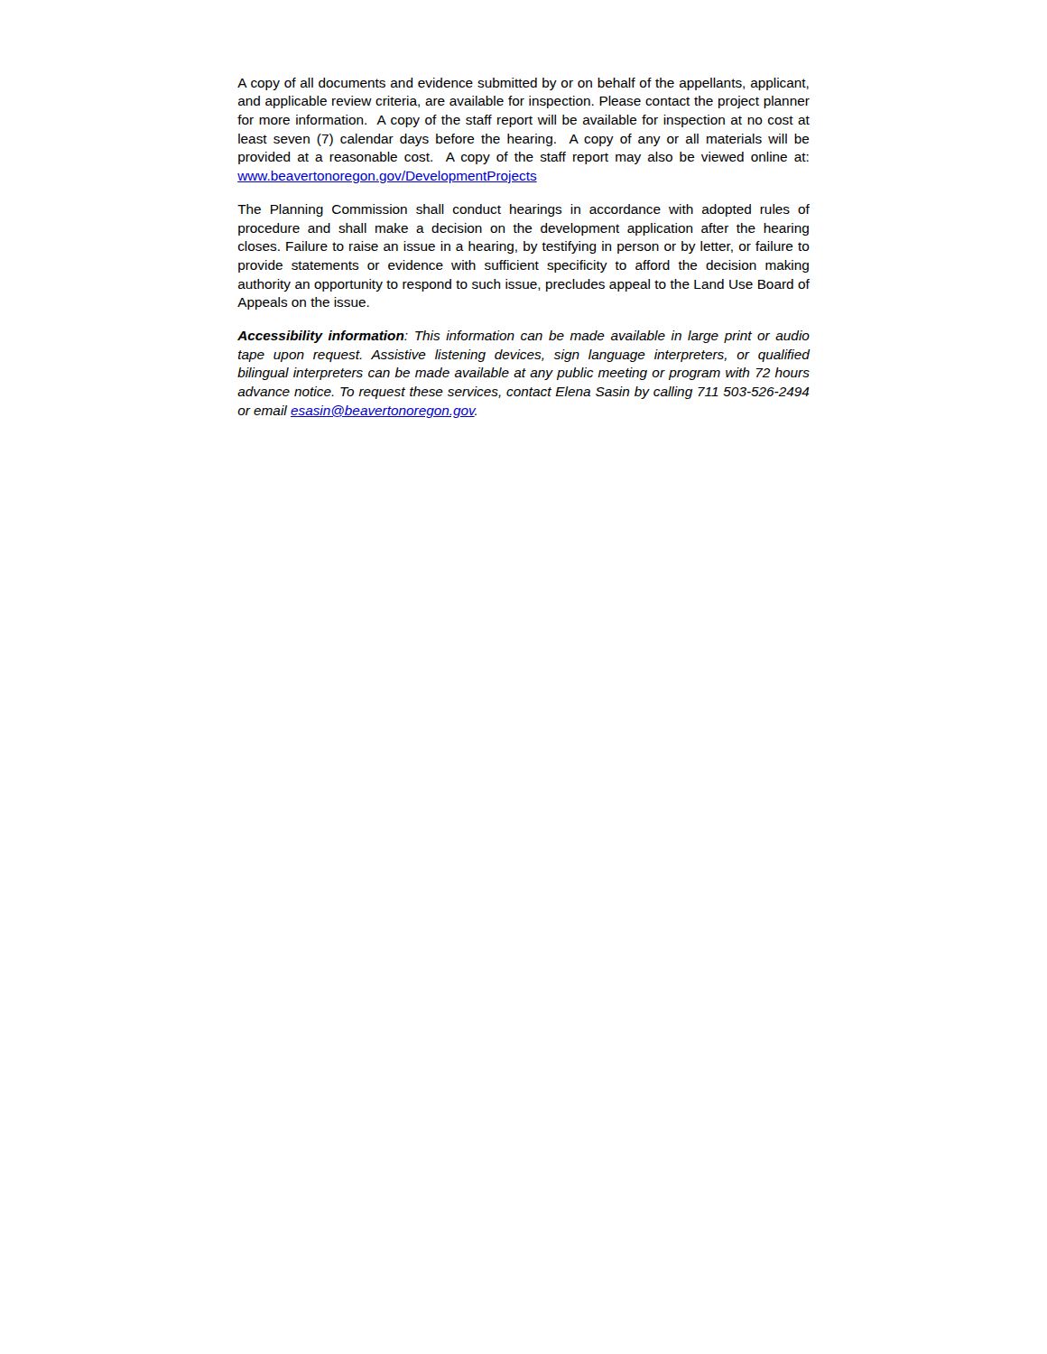A copy of all documents and evidence submitted by or on behalf of the appellants, applicant, and applicable review criteria, are available for inspection. Please contact the project planner for more information. A copy of the staff report will be available for inspection at no cost at least seven (7) calendar days before the hearing. A copy of any or all materials will be provided at a reasonable cost. A copy of the staff report may also be viewed online at: www.beavertonoregon.gov/DevelopmentProjects
The Planning Commission shall conduct hearings in accordance with adopted rules of procedure and shall make a decision on the development application after the hearing closes. Failure to raise an issue in a hearing, by testifying in person or by letter, or failure to provide statements or evidence with sufficient specificity to afford the decision making authority an opportunity to respond to such issue, precludes appeal to the Land Use Board of Appeals on the issue.
Accessibility information: This information can be made available in large print or audio tape upon request. Assistive listening devices, sign language interpreters, or qualified bilingual interpreters can be made available at any public meeting or program with 72 hours advance notice. To request these services, contact Elena Sasin by calling 711 503-526-2494 or email esasin@beavertonoregon.gov.